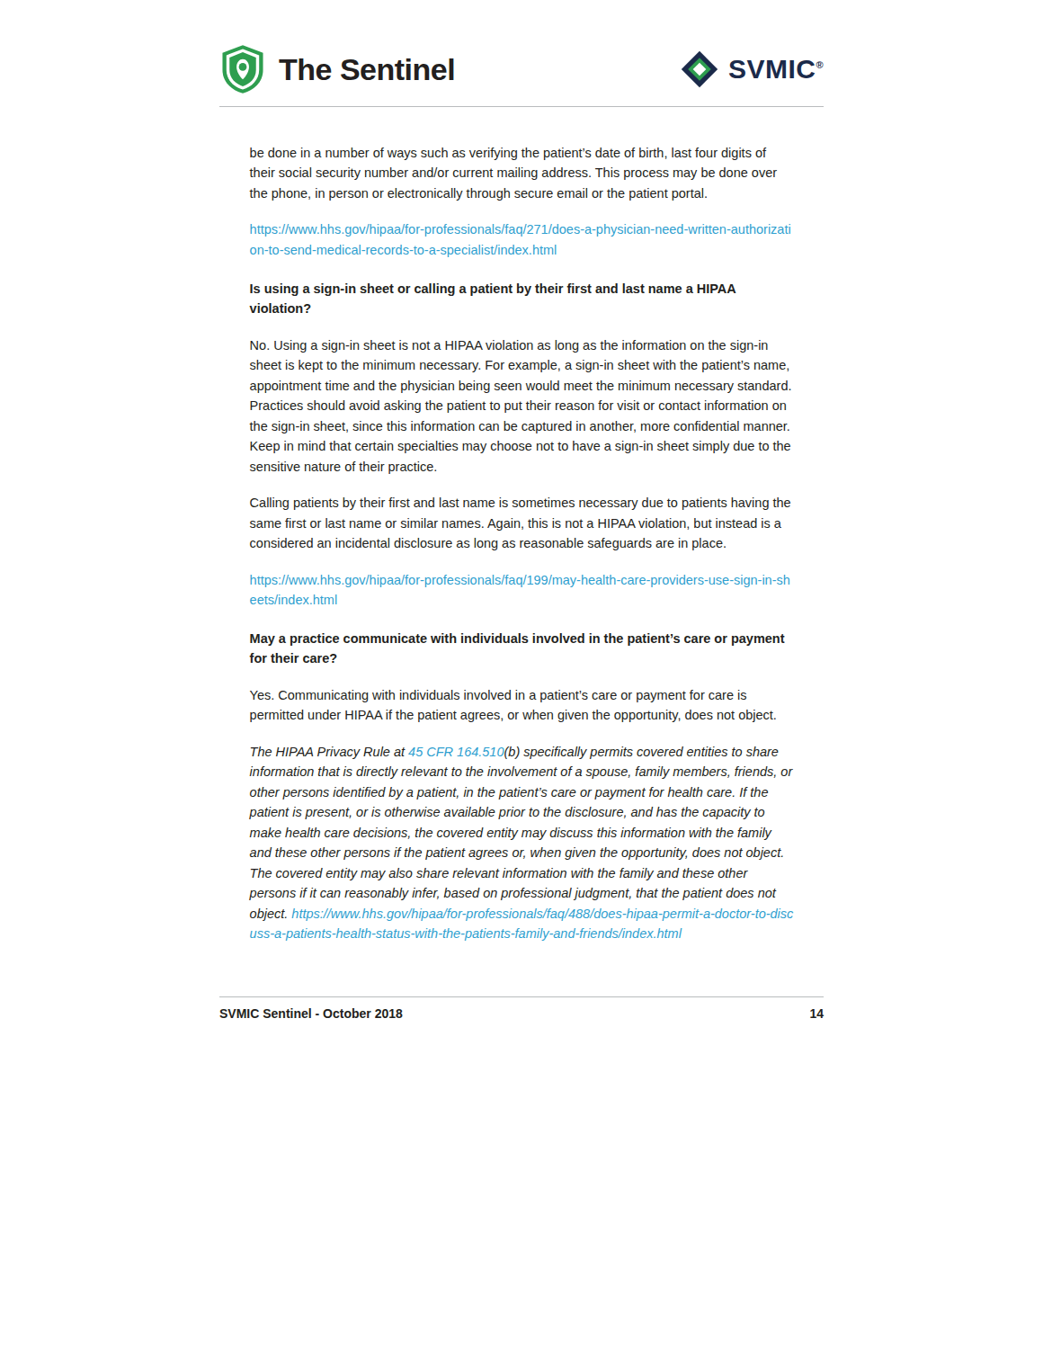The Sentinel
SVMIC®
be done in a number of ways such as verifying the patient’s date of birth, last four digits of their social security number and/or current mailing address. This process may be done over the phone, in person or electronically through secure email or the patient portal.
https://www.hhs.gov/hipaa/for-professionals/faq/271/does-a-physician-need-written-authorization-to-send-medical-records-to-a-specialist/index.html
Is using a sign-in sheet or calling a patient by their first and last name a HIPAA violation?
No. Using a sign-in sheet is not a HIPAA violation as long as the information on the sign-in sheet is kept to the minimum necessary. For example, a sign-in sheet with the patient’s name, appointment time and the physician being seen would meet the minimum necessary standard. Practices should avoid asking the patient to put their reason for visit or contact information on the sign-in sheet, since this information can be captured in another, more confidential manner. Keep in mind that certain specialties may choose not to have a sign-in sheet simply due to the sensitive nature of their practice.
Calling patients by their first and last name is sometimes necessary due to patients having the same first or last name or similar names. Again, this is not a HIPAA violation, but instead is a considered an incidental disclosure as long as reasonable safeguards are in place.
https://www.hhs.gov/hipaa/for-professionals/faq/199/may-health-care-providers-use-sign-in-sheets/index.html
May a practice communicate with individuals involved in the patient’s care or payment for their care?
Yes. Communicating with individuals involved in a patient’s care or payment for care is permitted under HIPAA if the patient agrees, or when given the opportunity, does not object.
The HIPAA Privacy Rule at 45 CFR 164.510(b) specifically permits covered entities to share information that is directly relevant to the involvement of a spouse, family members, friends, or other persons identified by a patient, in the patient’s care or payment for health care. If the patient is present, or is otherwise available prior to the disclosure, and has the capacity to make health care decisions, the covered entity may discuss this information with the family and these other persons if the patient agrees or, when given the opportunity, does not object. The covered entity may also share relevant information with the family and these other persons if it can reasonably infer, based on professional judgment, that the patient does not object. https://www.hhs.gov/hipaa/for-professionals/faq/488/does-hipaa-permit-a-doctor-to-discuss-a-patients-health-status-with-the-patients-family-and-friends/index.html
SVMIC Sentinel - October 2018 14